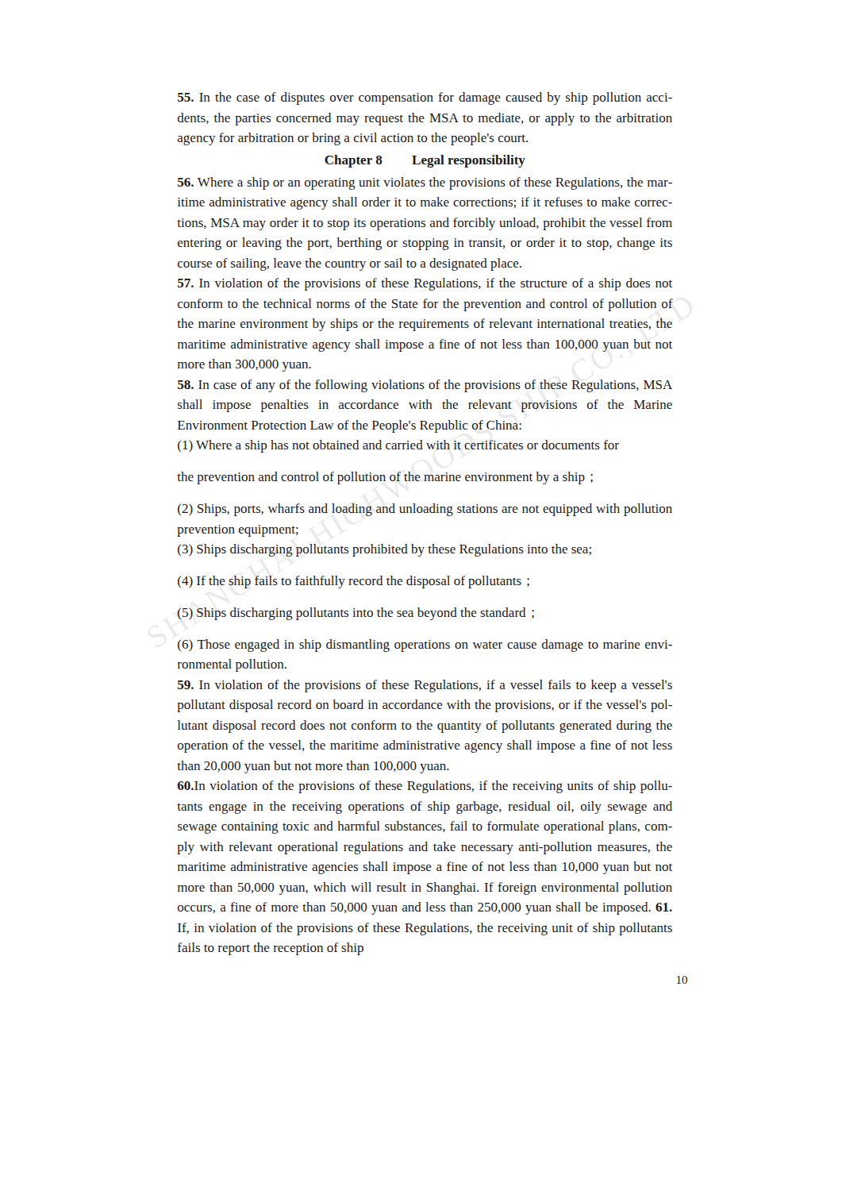SHANGHAI HIGHWOODS SHIP CO., LTD
55. In the case of disputes over compensation for damage caused by ship pollution accidents, the parties concerned may request the MSA to mediate, or apply to the arbitration agency for arbitration or bring a civil action to the people's court.
Chapter 8 Legal responsibility
56. Where a ship or an operating unit violates the provisions of these Regulations, the maritime administrative agency shall order it to make corrections; if it refuses to make corrections, MSA may order it to stop its operations and forcibly unload, prohibit the vessel from entering or leaving the port, berthing or stopping in transit, or order it to stop, change its course of sailing, leave the country or sail to a designated place.
57. In violation of the provisions of these Regulations, if the structure of a ship does not conform to the technical norms of the State for the prevention and control of pollution of the marine environment by ships or the requirements of relevant international treaties, the maritime administrative agency shall impose a fine of not less than 100,000 yuan but not more than 300,000 yuan.
58. In case of any of the following violations of the provisions of these Regulations, MSA shall impose penalties in accordance with the relevant provisions of the Marine Environment Protection Law of the People's Republic of China:
(1) Where a ship has not obtained and carried with it certificates or documents for
the prevention and control of pollution of the marine environment by a ship；
(2) Ships, ports, wharfs and loading and unloading stations are not equipped with pollution prevention equipment;
(3) Ships discharging pollutants prohibited by these Regulations into the sea;
(4) If the ship fails to faithfully record the disposal of pollutants；
(5) Ships discharging pollutants into the sea beyond the standard；
(6) Those engaged in ship dismantling operations on water cause damage to marine environmental pollution.
59. In violation of the provisions of these Regulations, if a vessel fails to keep a vessel's pollutant disposal record on board in accordance with the provisions, or if the vessel's pollutant disposal record does not conform to the quantity of pollutants generated during the operation of the vessel, the maritime administrative agency shall impose a fine of not less than 20,000 yuan but not more than 100,000 yuan.
60. In violation of the provisions of these Regulations, if the receiving units of ship pollutants engage in the receiving operations of ship garbage, residual oil, oily sewage and sewage containing toxic and harmful substances, fail to formulate operational plans, comply with relevant operational regulations and take necessary anti-pollution measures, the maritime administrative agencies shall impose a fine of not less than 10,000 yuan but not more than 50,000 yuan, which will result in Shanghai. If foreign environmental pollution occurs, a fine of more than 50,000 yuan and less than 250,000 yuan shall be imposed. 61. If, in violation of the provisions of these Regulations, the receiving unit of ship pollutants fails to report the reception of ship
10